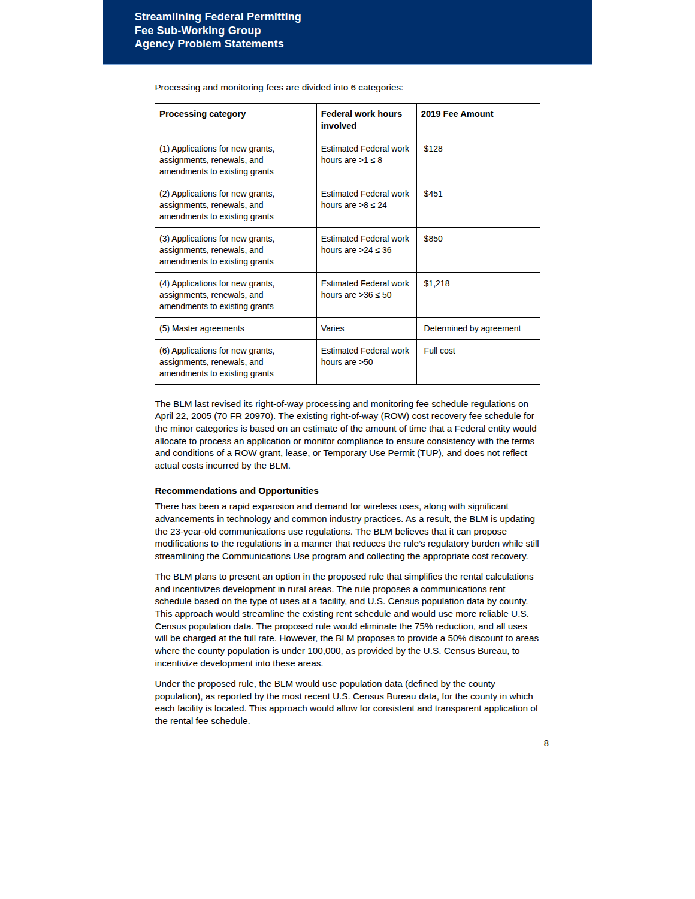Streamlining Federal Permitting
Fee Sub-Working Group
Agency Problem Statements
Processing and monitoring fees are divided into 6 categories:
| Processing category | Federal work hours involved | 2019 Fee Amount |
| --- | --- | --- |
| (1) Applications for new grants, assignments, renewals, and amendments to existing grants | Estimated Federal work hours are >1 ≤ 8 | $128 |
| (2) Applications for new grants, assignments, renewals, and amendments to existing grants | Estimated Federal work hours are >8 ≤ 24 | $451 |
| (3) Applications for new grants, assignments, renewals, and amendments to existing grants | Estimated Federal work hours are >24 ≤ 36 | $850 |
| (4) Applications for new grants, assignments, renewals, and amendments to existing grants | Estimated Federal work hours are >36 ≤ 50 | $1,218 |
| (5) Master agreements | Varies | Determined by agreement |
| (6) Applications for new grants, assignments, renewals, and amendments to existing grants | Estimated Federal work hours are >50 | Full cost |
The BLM last revised its right-of-way processing and monitoring fee schedule regulations on April 22, 2005 (70 FR 20970). The existing right-of-way (ROW) cost recovery fee schedule for the minor categories is based on an estimate of the amount of time that a Federal entity would allocate to process an application or monitor compliance to ensure consistency with the terms and conditions of a ROW grant, lease, or Temporary Use Permit (TUP), and does not reflect actual costs incurred by the BLM.
Recommendations and Opportunities
There has been a rapid expansion and demand for wireless uses, along with significant advancements in technology and common industry practices. As a result, the BLM is updating the 23-year-old communications use regulations. The BLM believes that it can propose modifications to the regulations in a manner that reduces the rule’s regulatory burden while still streamlining the Communications Use program and collecting the appropriate cost recovery.
The BLM plans to present an option in the proposed rule that simplifies the rental calculations and incentivizes development in rural areas. The rule proposes a communications rent schedule based on the type of uses at a facility, and U.S. Census population data by county. This approach would streamline the existing rent schedule and would use more reliable U.S. Census population data. The proposed rule would eliminate the 75% reduction, and all uses will be charged at the full rate. However, the BLM proposes to provide a 50% discount to areas where the county population is under 100,000, as provided by the U.S. Census Bureau, to incentivize development into these areas.
Under the proposed rule, the BLM would use population data (defined by the county population), as reported by the most recent U.S. Census Bureau data, for the county in which each facility is located. This approach would allow for consistent and transparent application of the rental fee schedule.
8